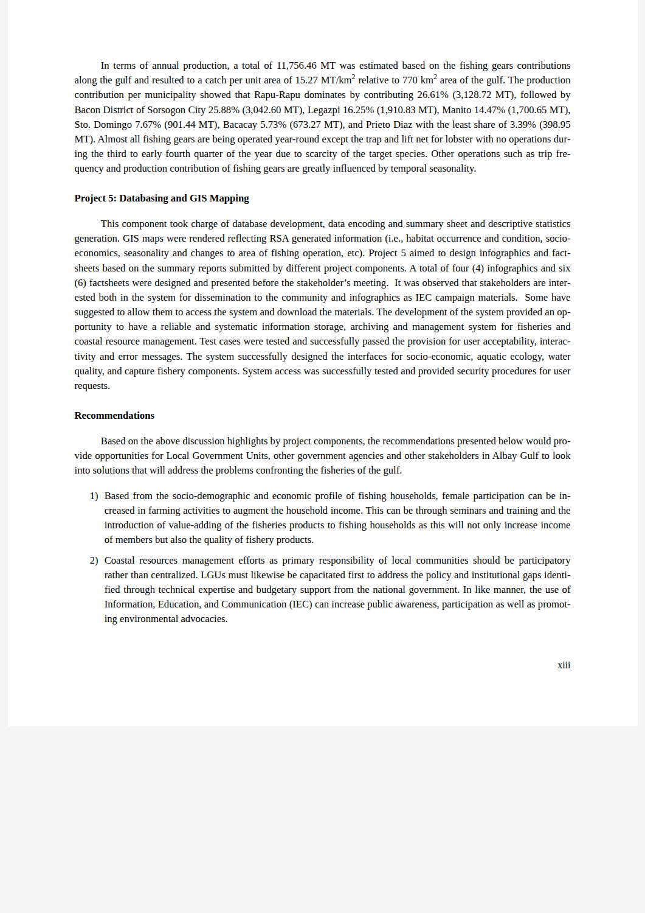In terms of annual production, a total of 11,756.46 MT was estimated based on the fishing gears contributions along the gulf and resulted to a catch per unit area of 15.27 MT/km2 relative to 770 km2 area of the gulf. The production contribution per municipality showed that Rapu-Rapu dominates by contributing 26.61% (3,128.72 MT), followed by Bacon District of Sorsogon City 25.88% (3,042.60 MT), Legazpi 16.25% (1,910.83 MT), Manito 14.47% (1,700.65 MT), Sto. Domingo 7.67% (901.44 MT), Bacacay 5.73% (673.27 MT), and Prieto Diaz with the least share of 3.39% (398.95 MT). Almost all fishing gears are being operated year-round except the trap and lift net for lobster with no operations during the third to early fourth quarter of the year due to scarcity of the target species. Other operations such as trip frequency and production contribution of fishing gears are greatly influenced by temporal seasonality.
Project 5: Databasing and GIS Mapping
This component took charge of database development, data encoding and summary sheet and descriptive statistics generation. GIS maps were rendered reflecting RSA generated information (i.e., habitat occurrence and condition, socio-economics, seasonality and changes to area of fishing operation, etc). Project 5 aimed to design infographics and factsheets based on the summary reports submitted by different project components. A total of four (4) infographics and six (6) factsheets were designed and presented before the stakeholder’s meeting. It was observed that stakeholders are interested both in the system for dissemination to the community and infographics as IEC campaign materials. Some have suggested to allow them to access the system and download the materials. The development of the system provided an opportunity to have a reliable and systematic information storage, archiving and management system for fisheries and coastal resource management. Test cases were tested and successfully passed the provision for user acceptability, interactivity and error messages. The system successfully designed the interfaces for socio-economic, aquatic ecology, water quality, and capture fishery components. System access was successfully tested and provided security procedures for user requests.
Recommendations
Based on the above discussion highlights by project components, the recommendations presented below would provide opportunities for Local Government Units, other government agencies and other stakeholders in Albay Gulf to look into solutions that will address the problems confronting the fisheries of the gulf.
Based from the socio-demographic and economic profile of fishing households, female participation can be increased in farming activities to augment the household income. This can be through seminars and training and the introduction of value-adding of the fisheries products to fishing households as this will not only increase income of members but also the quality of fishery products.
Coastal resources management efforts as primary responsibility of local communities should be participatory rather than centralized. LGUs must likewise be capacitated first to address the policy and institutional gaps identified through technical expertise and budgetary support from the national government. In like manner, the use of Information, Education, and Communication (IEC) can increase public awareness, participation as well as promoting environmental advocacies.
xiii